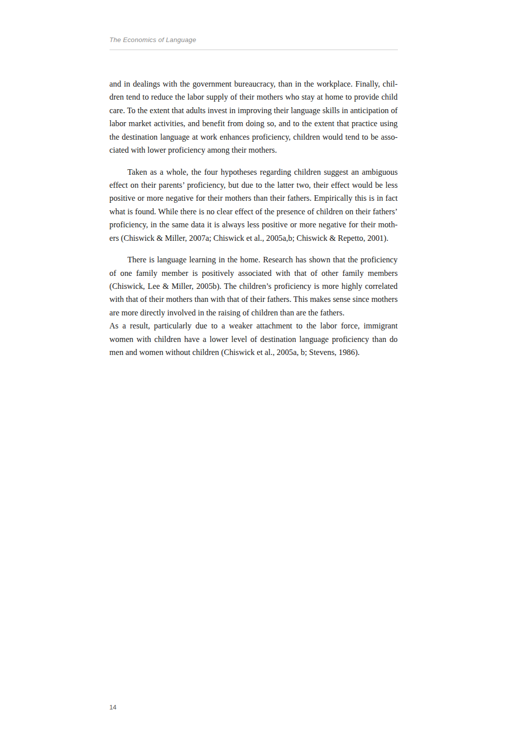The Economics of Language
and in dealings with the government bureaucracy, than in the workplace. Finally, children tend to reduce the labor supply of their mothers who stay at home to provide child care. To the extent that adults invest in improving their language skills in anticipation of labor market activities, and benefit from doing so, and to the extent that practice using the destination language at work enhances proficiency, children would tend to be associated with lower proficiency among their mothers.
Taken as a whole, the four hypotheses regarding children suggest an ambiguous effect on their parents’ proficiency, but due to the latter two, their effect would be less positive or more negative for their mothers than their fathers. Empirically this is in fact what is found. While there is no clear effect of the presence of children on their fathers’ proficiency, in the same data it is always less positive or more negative for their mothers (Chiswick & Miller, 2007a; Chiswick et al., 2005a,b; Chiswick & Repetto, 2001).
There is language learning in the home. Research has shown that the proficiency of one family member is positively associated with that of other family members (Chiswick, Lee & Miller, 2005b). The children’s proficiency is more highly correlated with that of their mothers than with that of their fathers. This makes sense since mothers are more directly involved in the raising of children than are the fathers.
As a result, particularly due to a weaker attachment to the labor force, immigrant women with children have a lower level of destination language proficiency than do men and women without children (Chiswick et al., 2005a, b; Stevens, 1986).
14